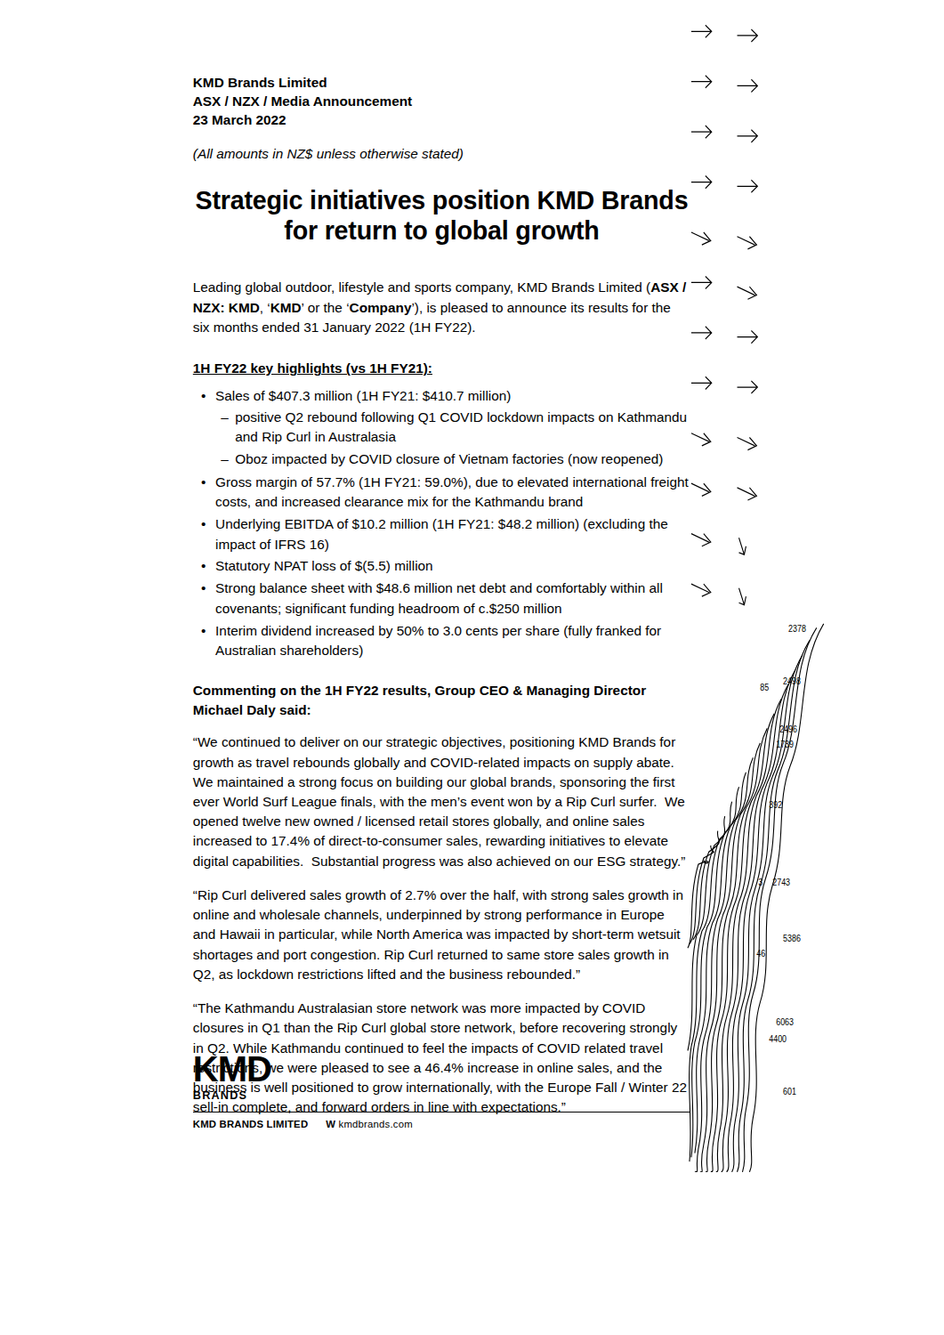2378 85 2498 2496 1739 392 3 2743 5386 46 6063 4400 601
KMD Brands Limited
ASX / NZX / Media Announcement
23 March 2022
(All amounts in NZ$ unless otherwise stated)
Strategic initiatives position KMD Brands for return to global growth
Leading global outdoor, lifestyle and sports company, KMD Brands Limited (ASX / NZX: KMD, ‘KMD’ or the ‘Company’), is pleased to announce its results for the six months ended 31 January 2022 (1H FY22).
1H FY22 key highlights (vs 1H FY21):
Sales of $407.3 million (1H FY21: $410.7 million)
positive Q2 rebound following Q1 COVID lockdown impacts on Kathmandu and Rip Curl in Australasia
Oboz impacted by COVID closure of Vietnam factories (now reopened)
Gross margin of 57.7% (1H FY21: 59.0%), due to elevated international freight costs, and increased clearance mix for the Kathmandu brand
Underlying EBITDA of $10.2 million (1H FY21: $48.2 million) (excluding the impact of IFRS 16)
Statutory NPAT loss of $(5.5) million
Strong balance sheet with $48.6 million net debt and comfortably within all covenants; significant funding headroom of c.$250 million
Interim dividend increased by 50% to 3.0 cents per share (fully franked for Australian shareholders)
Commenting on the 1H FY22 results, Group CEO & Managing Director Michael Daly said:
“We continued to deliver on our strategic objectives, positioning KMD Brands for growth as travel rebounds globally and COVID-related impacts on supply abate. We maintained a strong focus on building our global brands, sponsoring the first ever World Surf League finals, with the men’s event won by a Rip Curl surfer. We opened twelve new owned / licensed retail stores globally, and online sales increased to 17.4% of direct-to-consumer sales, rewarding initiatives to elevate digital capabilities. Substantial progress was also achieved on our ESG strategy.”
“Rip Curl delivered sales growth of 2.7% over the half, with strong sales growth in online and wholesale channels, underpinned by strong performance in Europe and Hawaii in particular, while North America was impacted by short-term wetsuit shortages and port congestion. Rip Curl returned to same store sales growth in Q2, as lockdown restrictions lifted and the business rebounded.”
“The Kathmandu Australasian store network was more impacted by COVID closures in Q1 than the Rip Curl global store network, before recovering strongly in Q2. While Kathmandu continued to feel the impacts of COVID related travel restrictions, we were pleased to see a 46.4% increase in online sales, and the business is well positioned to grow internationally, with the Europe Fall / Winter 22 sell-in complete, and forward orders in line with expectations.”
KMD
BRANDS
KMD BRANDS LIMITED W kmdbrands.com